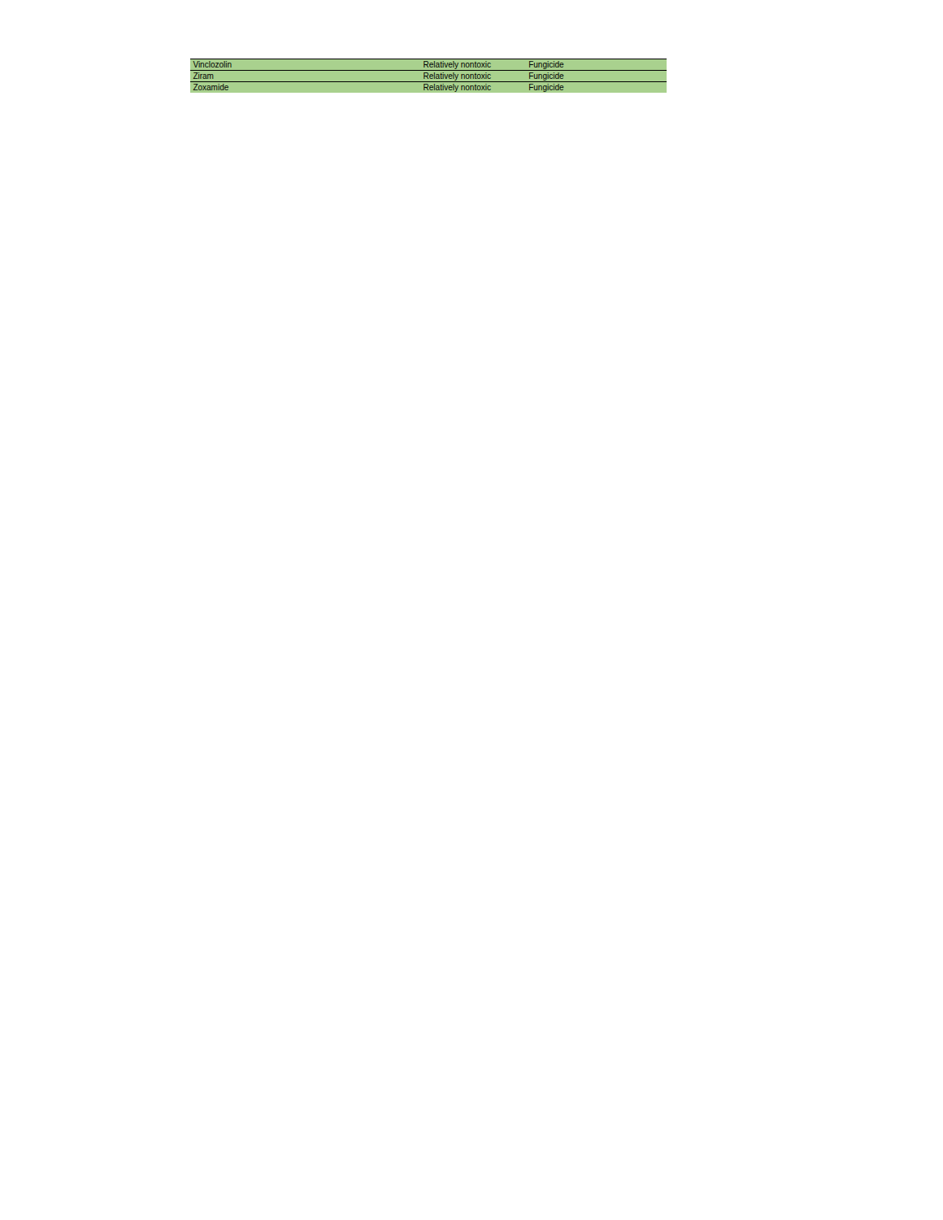| Vinclozolin | Relatively nontoxic | Fungicide |
| Ziram | Relatively nontoxic | Fungicide |
| Zoxamide | Relatively nontoxic | Fungicide |